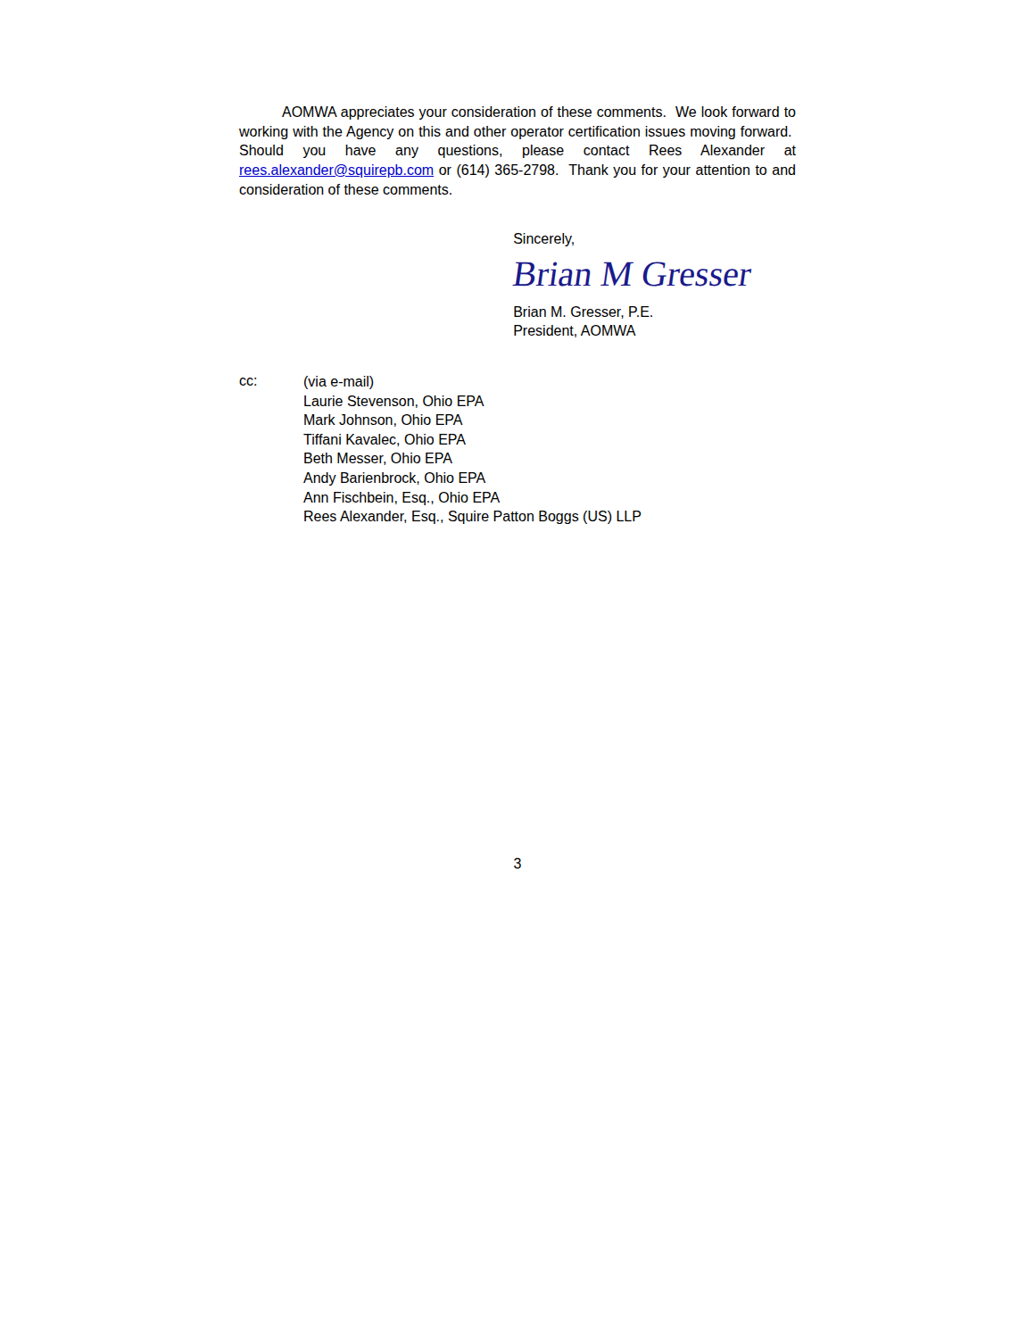AOMWA appreciates your consideration of these comments. We look forward to working with the Agency on this and other operator certification issues moving forward. Should you have any questions, please contact Rees Alexander at rees.alexander@squirepb.com or (614) 365-2798. Thank you for your attention to and consideration of these comments.
Sincerely,
Brian M Gresser
Brian M. Gresser, P.E.
President, AOMWA
cc:
(via e-mail)
Laurie Stevenson, Ohio EPA
Mark Johnson, Ohio EPA
Tiffani Kavalec, Ohio EPA
Beth Messer, Ohio EPA
Andy Barienbrock, Ohio EPA
Ann Fischbein, Esq., Ohio EPA
Rees Alexander, Esq., Squire Patton Boggs (US) LLP
3